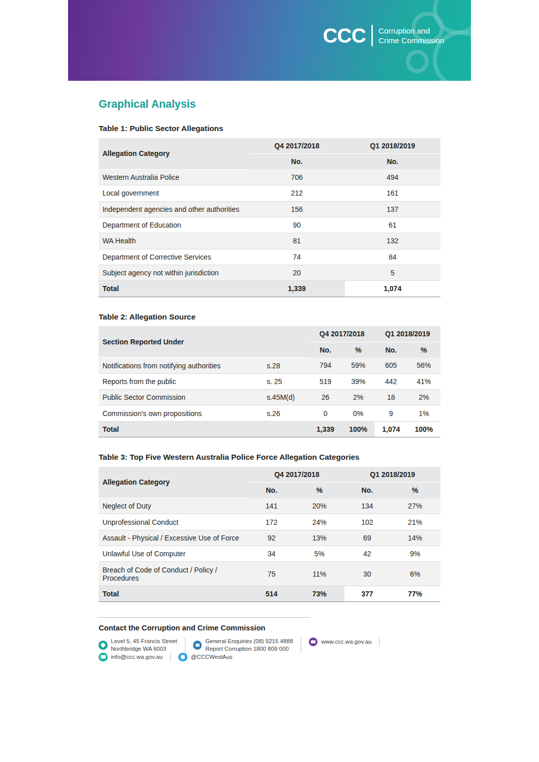CCC
Corruption and
Crime Commission
Graphical Analysis
Table 1: Public Sector Allegations
| Allegation Category | Q4 2017/2018 | Q1 2018/2019 |
| --- | --- | --- |
| No. | No. |
| Western Australia Police | 706 | 494 |
| Local government | 212 | 161 |
| Independent agencies and other authorities | 156 | 137 |
| Department of Education | 90 | 61 |
| WA Health | 81 | 132 |
| Department of Corrective Services | 74 | 84 |
| Subject agency not within jurisdiction | 20 | 5 |
| Total | 1,339 | 1,074 |
Table 2: Allegation Source
| Section Reported Under | Q4 2017/2018 | Q1 2018/2019 |
| --- | --- | --- |
| No. | % | No. | % |
| Notifications from notifying authorities | s.28 | 794 | 59% | 605 | 56% |
| Reports from the public | s. 25 | 519 | 39% | 442 | 41% |
| Public Sector Commission | s.45M(d) | 26 | 2% | 18 | 2% |
| Commission's own propositions | s.26 | 0 | 0% | 9 | 1% |
| Total | 1,339 | 100% | 1,074 | 100% |
Table 3: Top Five Western Australia Police Force Allegation Categories
| Allegation Category | Q4 2017/2018 | Q1 2018/2019 |
| --- | --- | --- |
| No. | % | No. | % |
| Neglect of Duty | 141 | 20% | 134 | 27% |
| Unprofessional Conduct | 172 | 24% | 102 | 21% |
| Assault - Physical / Excessive Use of Force | 92 | 13% | 69 | 14% |
| Unlawful Use of Computer | 34 | 5% | 42 | 9% |
| Breach of Code of Conduct / Policy / Procedures | 75 | 11% | 30 | 6% |
| Total | 514 | 73% | 377 | 77% |
Contact the Corruption and Crime Commission
Level 5, 45 Francis Street
Northbridge WA 6003
General Enquiries (08) 9215 4888
Report Corruption 1800 809 000
www.ccc.wa.gov.au
info@ccc.wa.gov.au
@CCCWestAus